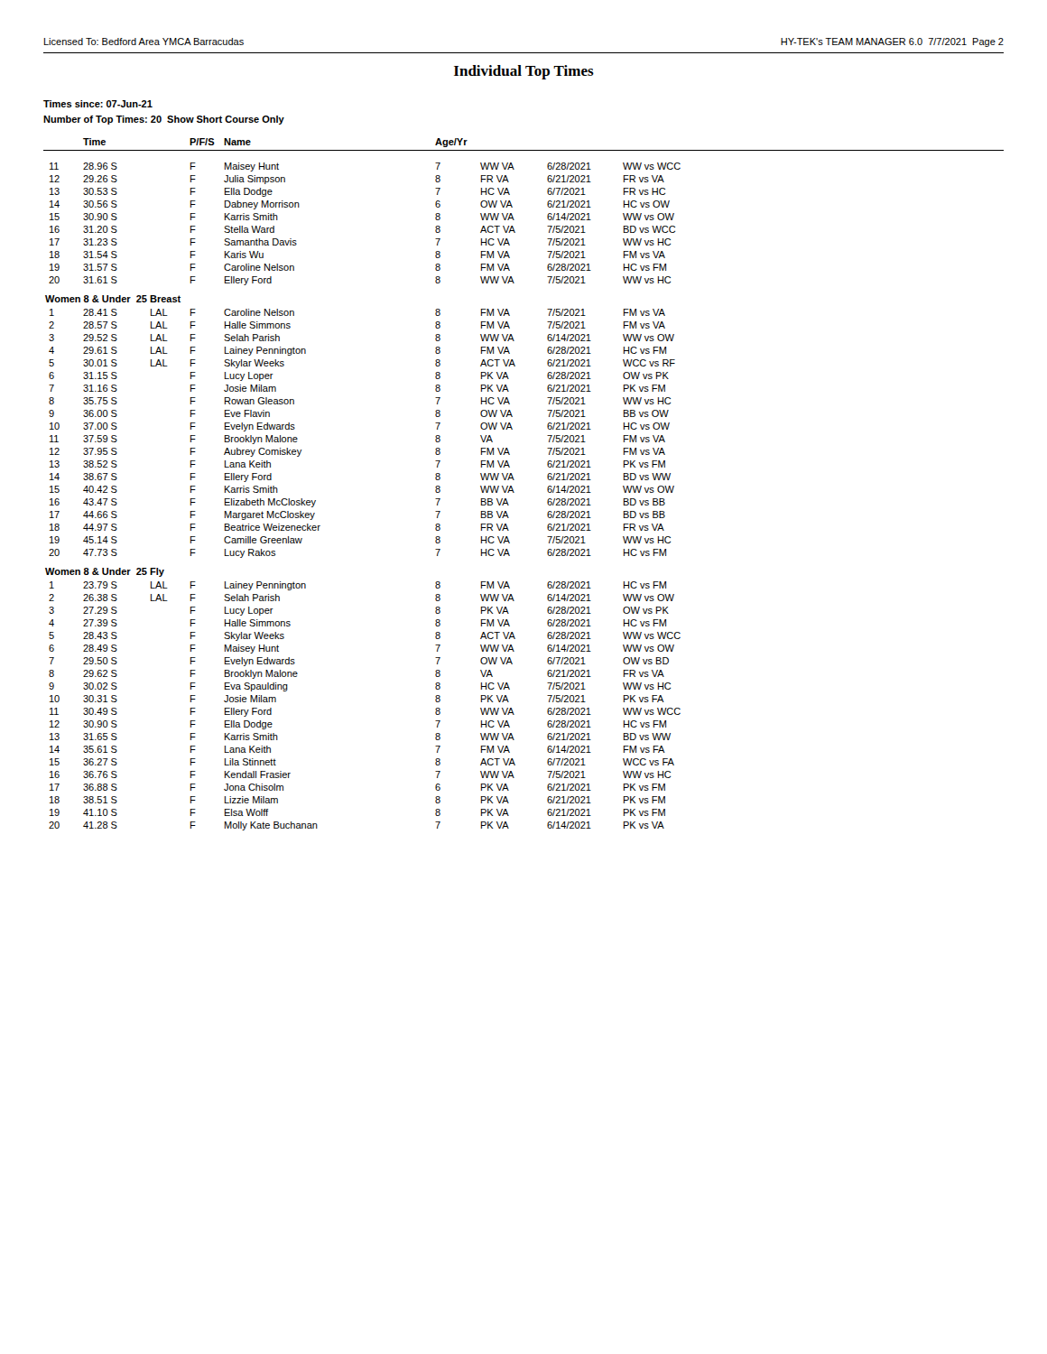Licensed To: Bedford Area YMCA Barracudas
HY-TEK's TEAM MANAGER 6.0 7/7/2021 Page 2
Individual Top Times
Times since: 07-Jun-21
Number of Top Times: 20 Show Short Course Only
| | Time | | P/F/S | Name | Age/Yr | | | |
| --- | --- | --- | --- | --- | --- | --- | --- | --- |
| 11 | 28.96 S | | F | Maisey Hunt | 7 | WW VA | 6/28/2021 | WW vs WCC |
| 12 | 29.26 S | | F | Julia Simpson | 8 | FR VA | 6/21/2021 | FR vs VA |
| 13 | 30.53 S | | F | Ella Dodge | 7 | HC VA | 6/7/2021 | FR vs HC |
| 14 | 30.56 S | | F | Dabney Morrison | 6 | OW VA | 6/21/2021 | HC vs OW |
| 15 | 30.90 S | | F | Karris Smith | 8 | WW VA | 6/14/2021 | WW vs OW |
| 16 | 31.20 S | | F | Stella Ward | 8 | ACT VA | 7/5/2021 | BD vs WCC |
| 17 | 31.23 S | | F | Samantha Davis | 7 | HC VA | 7/5/2021 | WW vs HC |
| 18 | 31.54 S | | F | Karis Wu | 8 | FM VA | 7/5/2021 | FM vs VA |
| 19 | 31.57 S | | F | Caroline Nelson | 8 | FM VA | 6/28/2021 | HC vs FM |
| 20 | 31.61 S | | F | Ellery Ford | 8 | WW VA | 7/5/2021 | WW vs HC |
| Women 8 & Under 25 Breast |
| 1 | 28.41 S | LAL | F | Caroline Nelson | 8 | FM VA | 7/5/2021 | FM vs VA |
| 2 | 28.57 S | LAL | F | Halle Simmons | 8 | FM VA | 7/5/2021 | FM vs VA |
| 3 | 29.52 S | LAL | F | Selah Parish | 8 | WW VA | 6/14/2021 | WW vs OW |
| 4 | 29.61 S | LAL | F | Lainey Pennington | 8 | FM VA | 6/28/2021 | HC vs FM |
| 5 | 30.01 S | LAL | F | Skylar Weeks | 8 | ACT VA | 6/21/2021 | WCC vs RF |
| 6 | 31.15 S | | F | Lucy Loper | 8 | PK VA | 6/28/2021 | OW vs PK |
| 7 | 31.16 S | | F | Josie Milam | 8 | PK VA | 6/21/2021 | PK vs FM |
| 8 | 35.75 S | | F | Rowan Gleason | 7 | HC VA | 7/5/2021 | WW vs HC |
| 9 | 36.00 S | | F | Eve Flavin | 8 | OW VA | 7/5/2021 | BB vs OW |
| 10 | 37.00 S | | F | Evelyn Edwards | 7 | OW VA | 6/21/2021 | HC vs OW |
| 11 | 37.59 S | | F | Brooklyn Malone | 8 | VA | 7/5/2021 | FM vs VA |
| 12 | 37.95 S | | F | Aubrey Comiskey | 8 | FM VA | 7/5/2021 | FM vs VA |
| 13 | 38.52 S | | F | Lana Keith | 7 | FM VA | 6/21/2021 | PK vs FM |
| 14 | 38.67 S | | F | Ellery Ford | 8 | WW VA | 6/21/2021 | BD vs WW |
| 15 | 40.42 S | | F | Karris Smith | 8 | WW VA | 6/14/2021 | WW vs OW |
| 16 | 43.47 S | | F | Elizabeth McCloskey | 7 | BB VA | 6/28/2021 | BD vs BB |
| 17 | 44.66 S | | F | Margaret McCloskey | 7 | BB VA | 6/28/2021 | BD vs BB |
| 18 | 44.97 S | | F | Beatrice Weizenecker | 8 | FR VA | 6/21/2021 | FR vs VA |
| 19 | 45.14 S | | F | Camille Greenlaw | 8 | HC VA | 7/5/2021 | WW vs HC |
| 20 | 47.73 S | | F | Lucy Rakos | 7 | HC VA | 6/28/2021 | HC vs FM |
| Women 8 & Under 25 Fly |
| 1 | 23.79 S | LAL | F | Lainey Pennington | 8 | FM VA | 6/28/2021 | HC vs FM |
| 2 | 26.38 S | LAL | F | Selah Parish | 8 | WW VA | 6/14/2021 | WW vs OW |
| 3 | 27.29 S | | F | Lucy Loper | 8 | PK VA | 6/28/2021 | OW vs PK |
| 4 | 27.39 S | | F | Halle Simmons | 8 | FM VA | 6/28/2021 | HC vs FM |
| 5 | 28.43 S | | F | Skylar Weeks | 8 | ACT VA | 6/28/2021 | WW vs WCC |
| 6 | 28.49 S | | F | Maisey Hunt | 7 | WW VA | 6/14/2021 | WW vs OW |
| 7 | 29.50 S | | F | Evelyn Edwards | 7 | OW VA | 6/7/2021 | OW vs BD |
| 8 | 29.62 S | | F | Brooklyn Malone | 8 | VA | 6/21/2021 | FR vs VA |
| 9 | 30.02 S | | F | Eva Spaulding | 8 | HC VA | 7/5/2021 | WW vs HC |
| 10 | 30.31 S | | F | Josie Milam | 8 | PK VA | 7/5/2021 | PK vs FA |
| 11 | 30.49 S | | F | Ellery Ford | 8 | WW VA | 6/28/2021 | WW vs WCC |
| 12 | 30.90 S | | F | Ella Dodge | 7 | HC VA | 6/28/2021 | HC vs FM |
| 13 | 31.65 S | | F | Karris Smith | 8 | WW VA | 6/21/2021 | BD vs WW |
| 14 | 35.61 S | | F | Lana Keith | 7 | FM VA | 6/14/2021 | FM vs FA |
| 15 | 36.27 S | | F | Lila Stinnett | 8 | ACT VA | 6/7/2021 | WCC vs FA |
| 16 | 36.76 S | | F | Kendall Frasier | 7 | WW VA | 7/5/2021 | WW vs HC |
| 17 | 36.88 S | | F | Jona Chisolm | 6 | PK VA | 6/21/2021 | PK vs FM |
| 18 | 38.51 S | | F | Lizzie Milam | 8 | PK VA | 6/21/2021 | PK vs FM |
| 19 | 41.10 S | | F | Elsa Wolff | 8 | PK VA | 6/21/2021 | PK vs FM |
| 20 | 41.28 S | | F | Molly Kate Buchanan | 7 | PK VA | 6/14/2021 | PK vs VA |